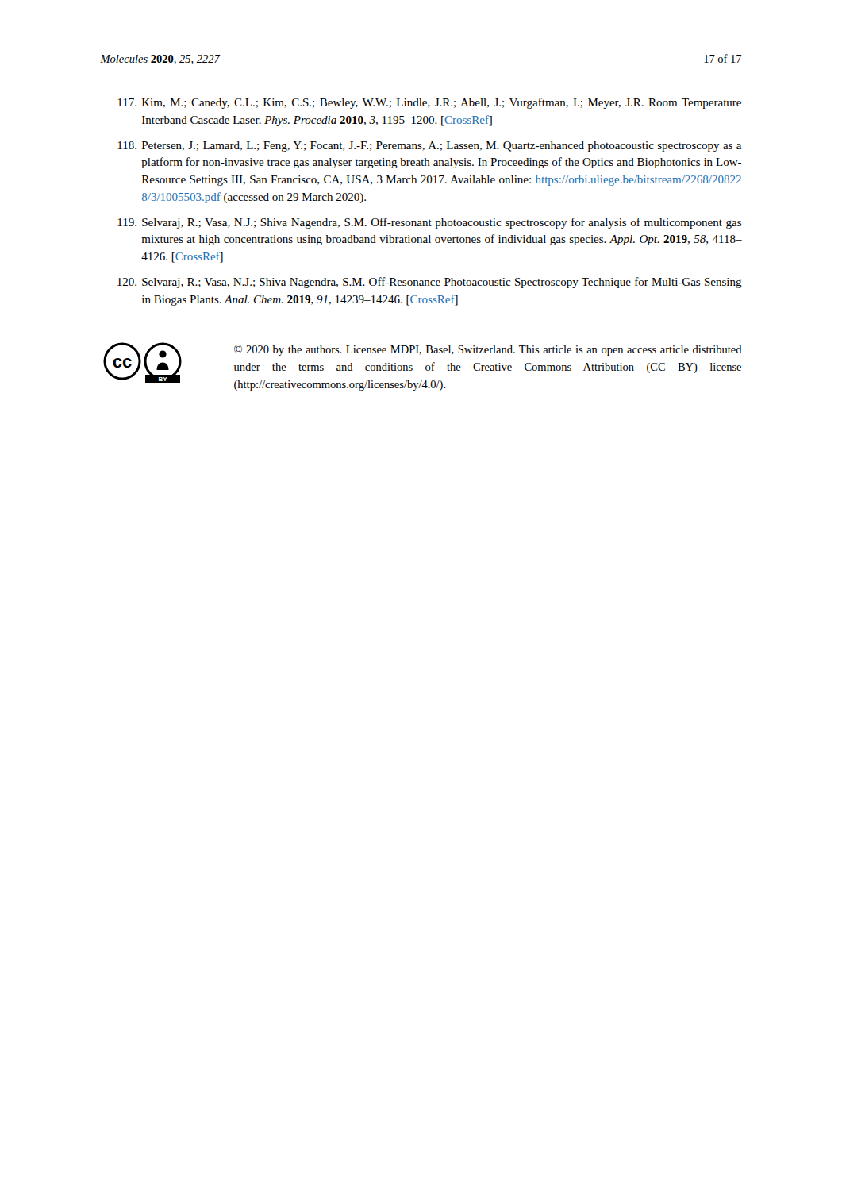Molecules 2020, 25, 2227
17 of 17
117. Kim, M.; Canedy, C.L.; Kim, C.S.; Bewley, W.W.; Lindle, J.R.; Abell, J.; Vurgaftman, I.; Meyer, J.R. Room Temperature Interband Cascade Laser. Phys. Procedia 2010, 3, 1195–1200. [CrossRef]
118. Petersen, J.; Lamard, L.; Feng, Y.; Focant, J.-F.; Peremans, A.; Lassen, M. Quartz-enhanced photoacoustic spectroscopy as a platform for non-invasive trace gas analyser targeting breath analysis. In Proceedings of the Optics and Biophotonics in Low-Resource Settings III, San Francisco, CA, USA, 3 March 2017. Available online: https://orbi.uliege.be/bitstream/2268/208228/3/1005503.pdf (accessed on 29 March 2020).
119. Selvaraj, R.; Vasa, N.J.; Shiva Nagendra, S.M. Off-resonant photoacoustic spectroscopy for analysis of multicomponent gas mixtures at high concentrations using broadband vibrational overtones of individual gas species. Appl. Opt. 2019, 58, 4118–4126. [CrossRef]
120. Selvaraj, R.; Vasa, N.J.; Shiva Nagendra, S.M. Off-Resonance Photoacoustic Spectroscopy Technique for Multi-Gas Sensing in Biogas Plants. Anal. Chem. 2019, 91, 14239–14246. [CrossRef]
cc BY
© 2020 by the authors. Licensee MDPI, Basel, Switzerland. This article is an open access article distributed under the terms and conditions of the Creative Commons Attribution (CC BY) license (http://creativecommons.org/licenses/by/4.0/).